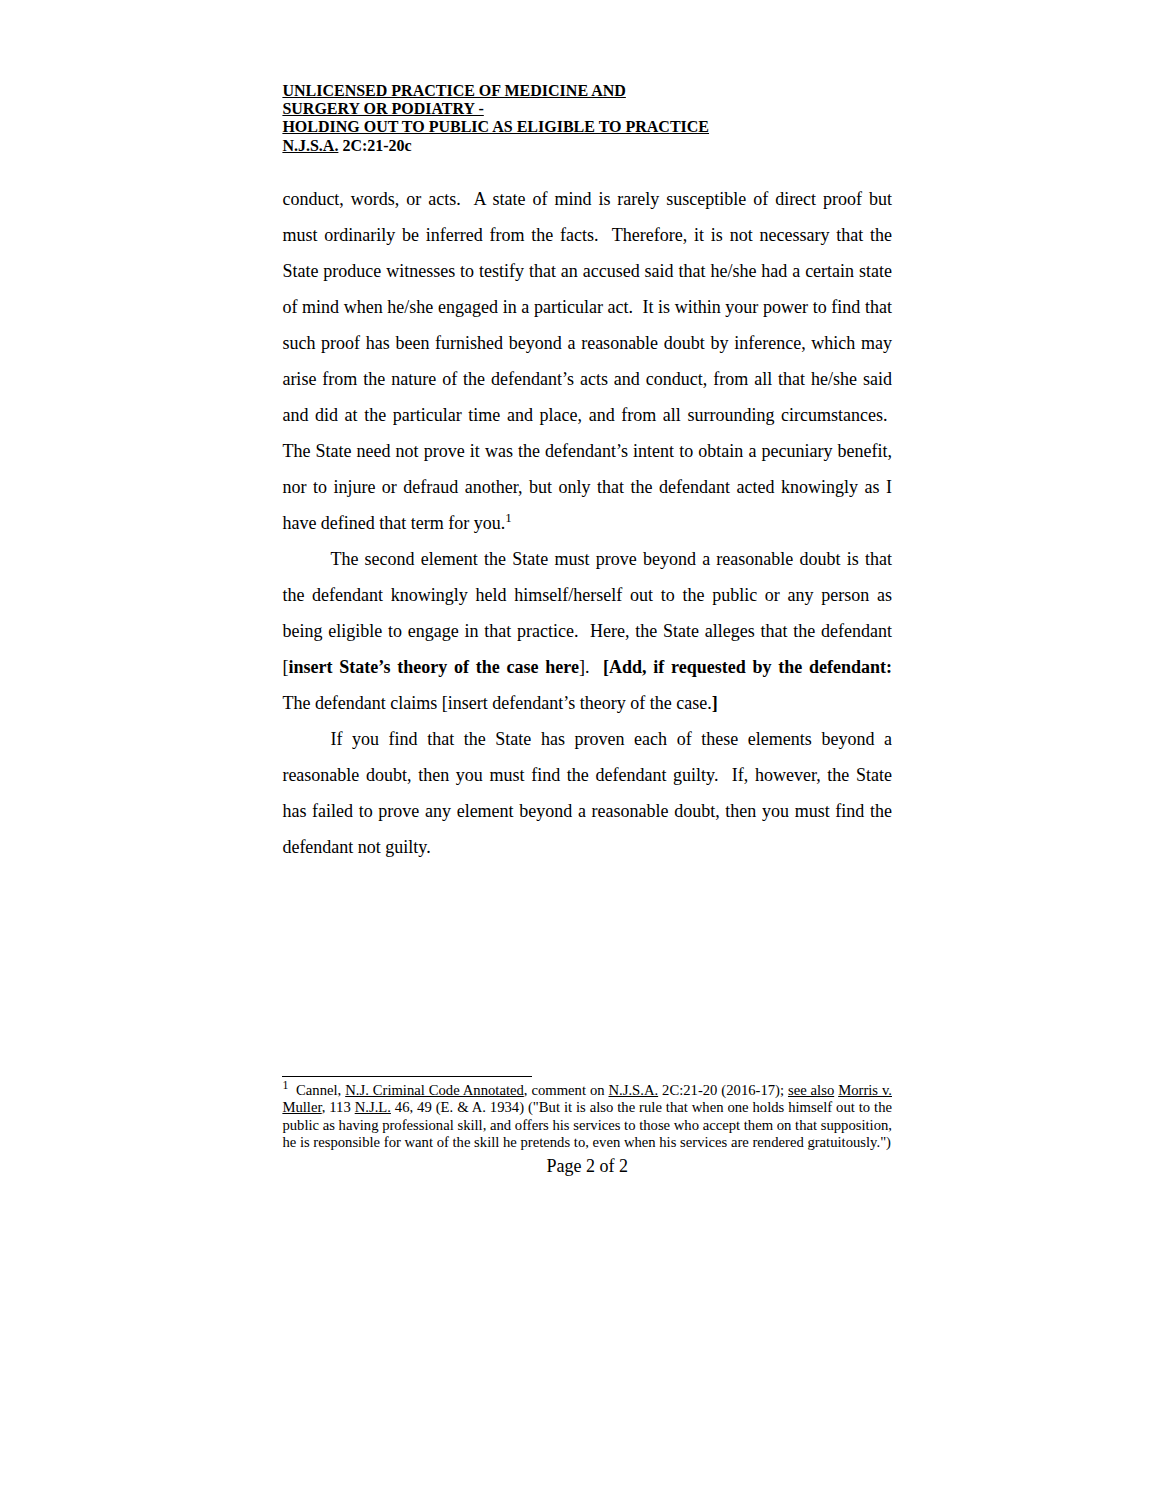UNLICENSED PRACTICE OF MEDICINE AND
SURGERY OR PODIATRY -
HOLDING OUT TO PUBLIC AS ELIGIBLE TO PRACTICE
N.J.S.A. 2C:21-20c
conduct, words, or acts. A state of mind is rarely susceptible of direct proof but must ordinarily be inferred from the facts. Therefore, it is not necessary that the State produce witnesses to testify that an accused said that he/she had a certain state of mind when he/she engaged in a particular act. It is within your power to find that such proof has been furnished beyond a reasonable doubt by inference, which may arise from the nature of the defendant’s acts and conduct, from all that he/she said and did at the particular time and place, and from all surrounding circumstances. The State need not prove it was the defendant’s intent to obtain a pecuniary benefit, nor to injure or defraud another, but only that the defendant acted knowingly as I have defined that term for you.1
The second element the State must prove beyond a reasonable doubt is that the defendant knowingly held himself/herself out to the public or any person as being eligible to engage in that practice. Here, the State alleges that the defendant [insert State’s theory of the case here]. [Add, if requested by the defendant: The defendant claims [insert defendant’s theory of the case.]
If you find that the State has proven each of these elements beyond a reasonable doubt, then you must find the defendant guilty. If, however, the State has failed to prove any element beyond a reasonable doubt, then you must find the defendant not guilty.
1 Cannel, N.J. Criminal Code Annotated, comment on N.J.S.A. 2C:21-20 (2016-17); see also Morris v. Muller, 113 N.J.L. 46, 49 (E. & A. 1934) ("But it is also the rule that when one holds himself out to the public as having professional skill, and offers his services to those who accept them on that supposition, he is responsible for want of the skill he pretends to, even when his services are rendered gratuitously.")
Page 2 of 2